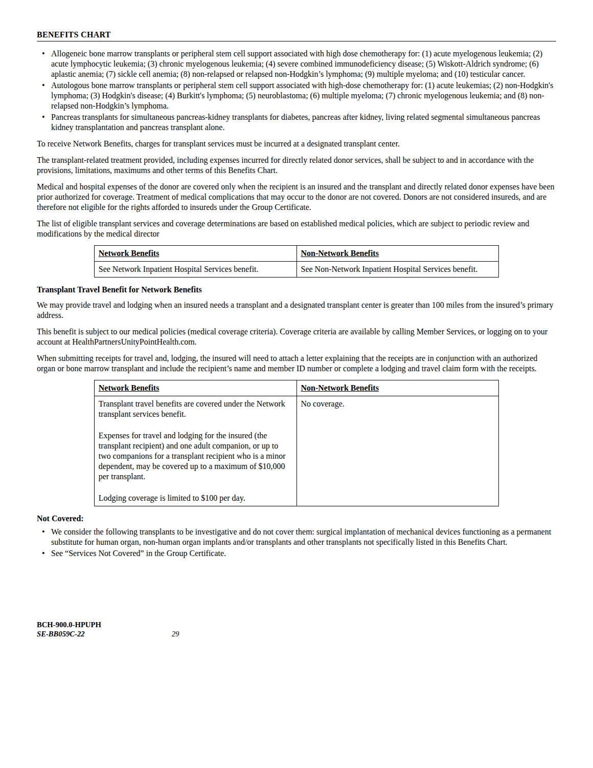BENEFITS CHART
Allogeneic bone marrow transplants or peripheral stem cell support associated with high dose chemotherapy for: (1) acute myelogenous leukemia; (2) acute lymphocytic leukemia; (3) chronic myelogenous leukemia; (4) severe combined immunodeficiency disease; (5) Wiskott-Aldrich syndrome; (6) aplastic anemia; (7) sickle cell anemia; (8) non-relapsed or relapsed non-Hodgkin’s lymphoma; (9) multiple myeloma; and (10) testicular cancer.
Autologous bone marrow transplants or peripheral stem cell support associated with high-dose chemotherapy for: (1) acute leukemias; (2) non-Hodgkin's lymphoma; (3) Hodgkin's disease; (4) Burkitt's lymphoma; (5) neuroblastoma; (6) multiple myeloma; (7) chronic myelogenous leukemia; and (8) non-relapsed non-Hodgkin’s lymphoma.
Pancreas transplants for simultaneous pancreas-kidney transplants for diabetes, pancreas after kidney, living related segmental simultaneous pancreas kidney transplantation and pancreas transplant alone.
To receive Network Benefits, charges for transplant services must be incurred at a designated transplant center.
The transplant-related treatment provided, including expenses incurred for directly related donor services, shall be subject to and in accordance with the provisions, limitations, maximums and other terms of this Benefits Chart.
Medical and hospital expenses of the donor are covered only when the recipient is an insured and the transplant and directly related donor expenses have been prior authorized for coverage. Treatment of medical complications that may occur to the donor are not covered. Donors are not considered insureds, and are therefore not eligible for the rights afforded to insureds under the Group Certificate.
The list of eligible transplant services and coverage determinations are based on established medical policies, which are subject to periodic review and modifications by the medical director
| Network Benefits | Non-Network Benefits |
| See Network Inpatient Hospital Services benefit. | See Non-Network Inpatient Hospital Services benefit. |
Transplant Travel Benefit for Network Benefits
We may provide travel and lodging when an insured needs a transplant and a designated transplant center is greater than 100 miles from the insured’s primary address.
This benefit is subject to our medical policies (medical coverage criteria). Coverage criteria are available by calling Member Services, or logging on to your account at HealthPartnersUnityPointHealth.com.
When submitting receipts for travel and, lodging, the insured will need to attach a letter explaining that the receipts are in conjunction with an authorized organ or bone marrow transplant and include the recipient’s name and member ID number or complete a lodging and travel claim form with the receipts.
| Network Benefits | Non-Network Benefits |
| Transplant travel benefits are covered under the Network transplant services benefit. Expenses for travel and lodging for the insured (the transplant recipient) and one adult companion, or up to two companions for a transplant recipient who is a minor dependent, may be covered up to a maximum of $10,000 per transplant. Lodging coverage is limited to $100 per day. | No coverage. |
Not Covered:
We consider the following transplants to be investigative and do not cover them: surgical implantation of mechanical devices functioning as a permanent substitute for human organ, non-human organ implants and/or transplants and other transplants not specifically listed in this Benefits Chart.
See “Services Not Covered” in the Group Certificate.
BCH-900.0-HPUPH
SE-BB059C-22 29